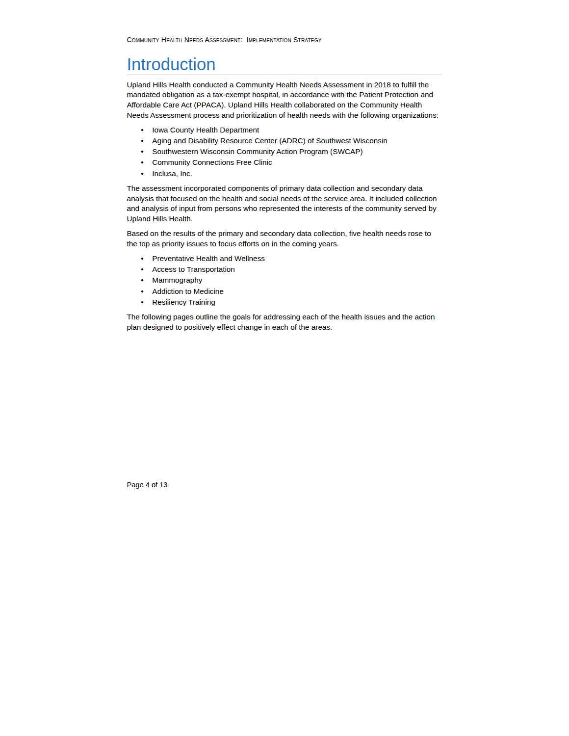Community Health Needs Assessment: Implementation Strategy
Introduction
Upland Hills Health conducted a Community Health Needs Assessment in 2018 to fulfill the mandated obligation as a tax-exempt hospital, in accordance with the Patient Protection and Affordable Care Act (PPACA). Upland Hills Health collaborated on the Community Health Needs Assessment process and prioritization of health needs with the following organizations:
Iowa County Health Department
Aging and Disability Resource Center (ADRC) of Southwest Wisconsin
Southwestern Wisconsin Community Action Program (SWCAP)
Community Connections Free Clinic
Inclusa, Inc.
The assessment incorporated components of primary data collection and secondary data analysis that focused on the health and social needs of the service area. It included collection and analysis of input from persons who represented the interests of the community served by Upland Hills Health.
Based on the results of the primary and secondary data collection, five health needs rose to the top as priority issues to focus efforts on in the coming years.
Preventative Health and Wellness
Access to Transportation
Mammography
Addiction to Medicine
Resiliency Training
The following pages outline the goals for addressing each of the health issues and the action plan designed to positively effect change in each of the areas.
Page 4 of 13